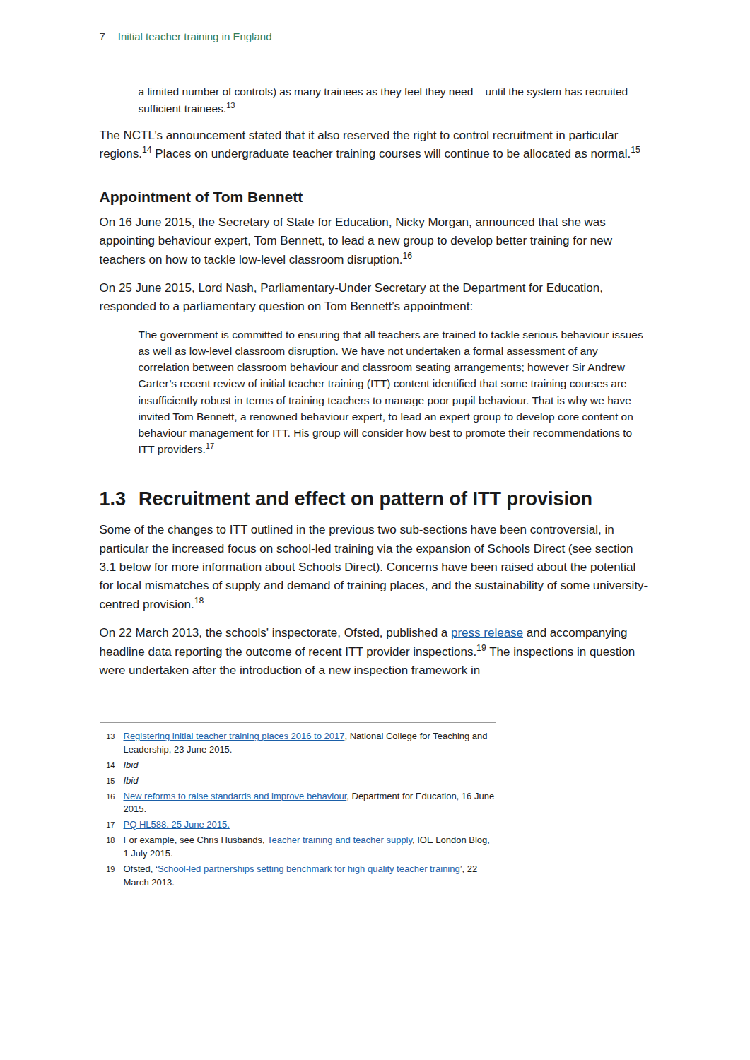7 Initial teacher training in England
a limited number of controls) as many trainees as they feel they need – until the system has recruited sufficient trainees.13
The NCTL’s announcement stated that it also reserved the right to control recruitment in particular regions.14 Places on undergraduate teacher training courses will continue to be allocated as normal.15
Appointment of Tom Bennett
On 16 June 2015, the Secretary of State for Education, Nicky Morgan, announced that she was appointing behaviour expert, Tom Bennett, to lead a new group to develop better training for new teachers on how to tackle low-level classroom disruption.16
On 25 June 2015, Lord Nash, Parliamentary-Under Secretary at the Department for Education, responded to a parliamentary question on Tom Bennett’s appointment:
The government is committed to ensuring that all teachers are trained to tackle serious behaviour issues as well as low-level classroom disruption. We have not undertaken a formal assessment of any correlation between classroom behaviour and classroom seating arrangements; however Sir Andrew Carter’s recent review of initial teacher training (ITT) content identified that some training courses are insufficiently robust in terms of training teachers to manage poor pupil behaviour. That is why we have invited Tom Bennett, a renowned behaviour expert, to lead an expert group to develop core content on behaviour management for ITT. His group will consider how best to promote their recommendations to ITT providers.17
1.3 Recruitment and effect on pattern of ITT provision
Some of the changes to ITT outlined in the previous two sub-sections have been controversial, in particular the increased focus on school-led training via the expansion of Schools Direct (see section 3.1 below for more information about Schools Direct). Concerns have been raised about the potential for local mismatches of supply and demand of training places, and the sustainability of some university-centred provision.18
On 22 March 2013, the schools' inspectorate, Ofsted, published a press release and accompanying headline data reporting the outcome of recent ITT provider inspections.19 The inspections in question were undertaken after the introduction of a new inspection framework in
13 Registering initial teacher training places 2016 to 2017, National College for Teaching and Leadership, 23 June 2015.
14 Ibid
15 Ibid
16 New reforms to raise standards and improve behaviour, Department for Education, 16 June 2015.
17 PQ HL588, 25 June 2015.
18 For example, see Chris Husbands, Teacher training and teacher supply, IOE London Blog, 1 July 2015.
19 Ofsted, ‘School-led partnerships setting benchmark for high quality teacher training’, 22 March 2013.